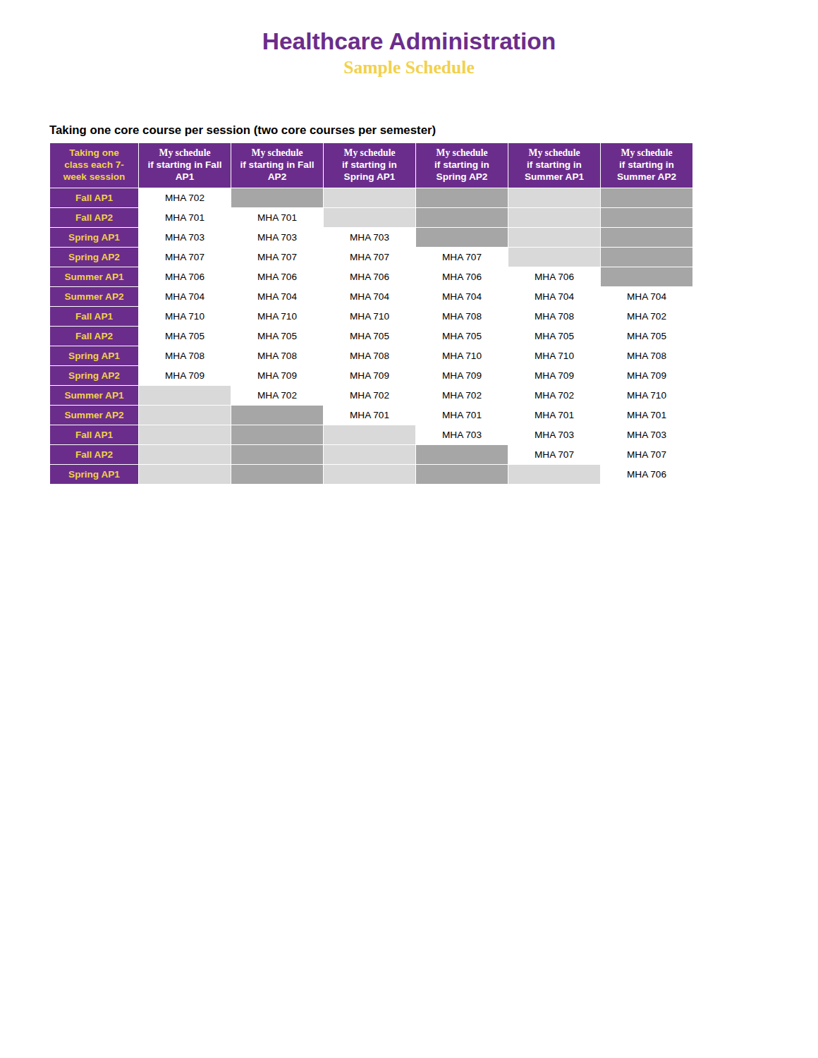Healthcare Administration
Sample Schedule
Taking one core course per session (two core courses per semester)
| Taking one class each 7-week session | My schedule if starting in Fall AP1 | My schedule if starting in Fall AP2 | My schedule if starting in Spring AP1 | My schedule if starting in Spring AP2 | My schedule if starting in Summer AP1 | My schedule if starting in Summer AP2 |
| --- | --- | --- | --- | --- | --- | --- |
| Fall AP1 | MHA 702 | | | | | |
| Fall AP2 | MHA 701 | MHA 701 | | | | |
| Spring AP1 | MHA 703 | MHA 703 | MHA 703 | | | |
| Spring AP2 | MHA 707 | MHA 707 | MHA 707 | MHA 707 | | |
| Summer AP1 | MHA 706 | MHA 706 | MHA 706 | MHA 706 | MHA 706 | |
| Summer AP2 | MHA 704 | MHA 704 | MHA 704 | MHA 704 | MHA 704 | MHA 704 |
| Fall AP1 | MHA 710 | MHA 710 | MHA 710 | MHA 708 | MHA 708 | MHA 702 |
| Fall AP2 | MHA 705 | MHA 705 | MHA 705 | MHA 705 | MHA 705 | MHA 705 |
| Spring AP1 | MHA 708 | MHA 708 | MHA 708 | MHA 710 | MHA 710 | MHA 708 |
| Spring AP2 | MHA 709 | MHA 709 | MHA 709 | MHA 709 | MHA 709 | MHA 709 |
| Summer AP1 | | MHA 702 | MHA 702 | MHA 702 | MHA 702 | MHA 710 |
| Summer AP2 | | | MHA 701 | MHA 701 | MHA 701 | MHA 701 |
| Fall AP1 | | | | MHA 703 | MHA 703 | MHA 703 |
| Fall AP2 | | | | | MHA 707 | MHA 707 |
| Spring AP1 | | | | | | MHA 706 |